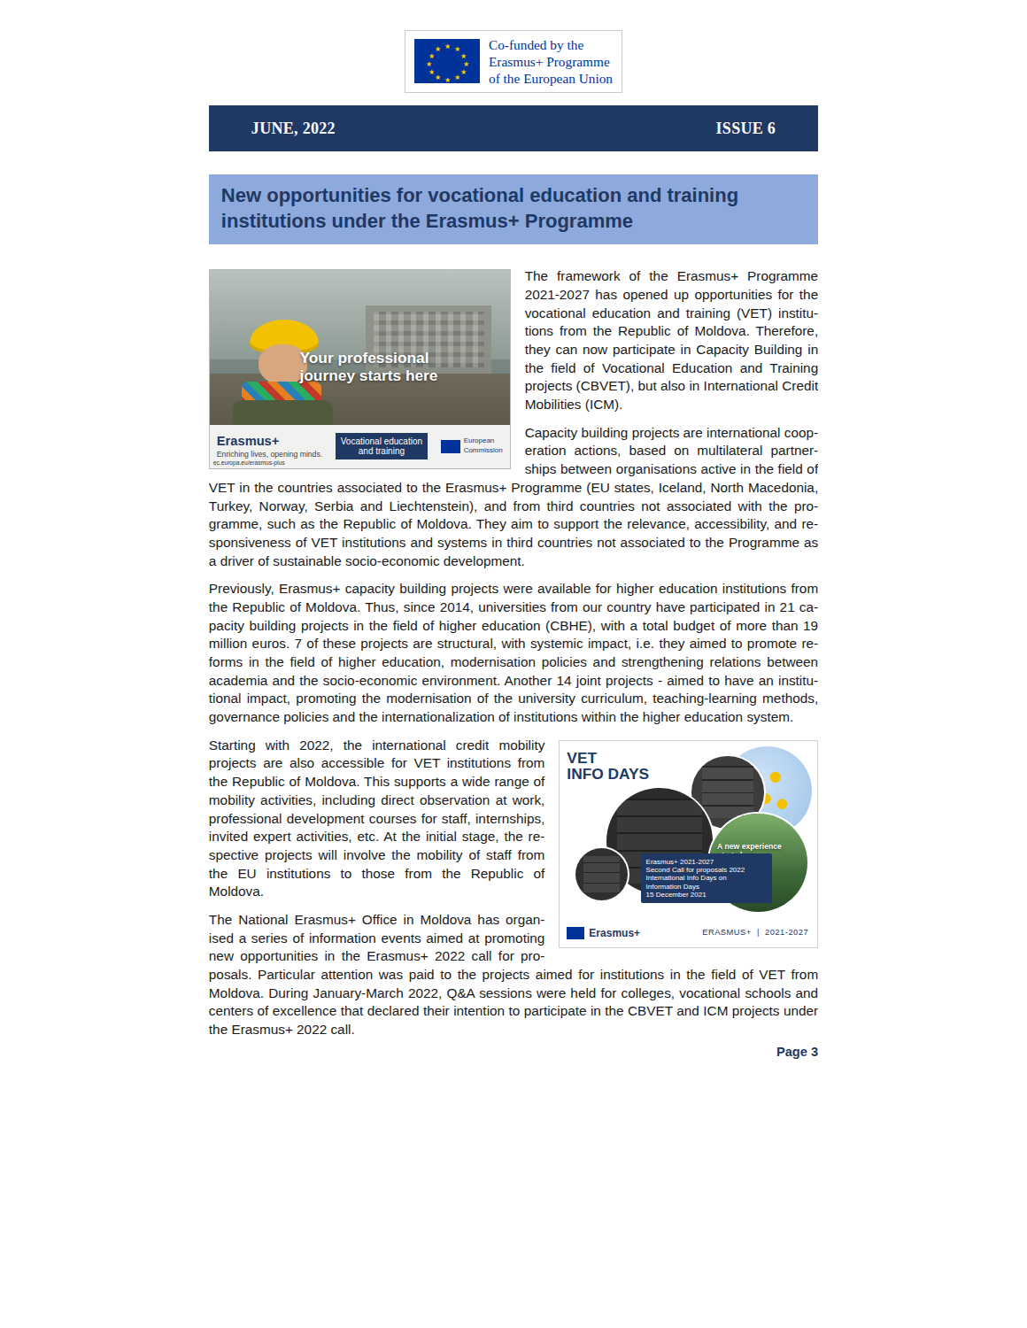★ ★ ★ ★ ★ ★ ★ ★ ★ ★ ★ ★
Co-funded by the
Erasmus+ Programme
of the European Union
JUNE, 2022
ISSUE 6
New opportunities for vocational education and training institutions under the Erasmus+ Programme
Your professional
journey starts here
Erasmus+Enriching lives, opening minds.
Vocational education
and training
European
Commission
ec.europa.eu/erasmus-plus
The framework of the Erasmus+ Programme 2021-2027 has opened up opportunities for the vocational education and training (VET) institutions from the Republic of Moldova. Therefore, they can now participate in Capacity Building in the field of Vocational Education and Training projects (CBVET), but also in International Credit Mobilities (ICM).
Capacity building projects are international cooperation actions, based on multilateral partnerships between organisations active in the field of VET in the countries associated to the Erasmus+ Programme (EU states, Iceland, North Macedonia, Turkey, Norway, Serbia and Liechtenstein), and from third countries not associated with the programme, such as the Republic of Moldova. They aim to support the relevance, accessibility, and responsiveness of VET institutions and systems in third countries not associated to the Programme as a driver of sustainable socio-economic development.
Previously, Erasmus+ capacity building projects were available for higher education institutions from the Republic of Moldova. Thus, since 2014, universities from our country have participated in 21 capacity building projects in the field of higher education (CBHE), with a total budget of more than 19 million euros. 7 of these projects are structural, with systemic impact, i.e. they aimed to promote reforms in the field of higher education, modernisation policies and strengthening relations between academia and the socio-economic environment. Another 14 joint projects - aimed to have an institutional impact, promoting the modernisation of the university curriculum, teaching-learning methods, governance policies and the internationalization of institutions within the higher education system.
VET
INFO DAYS
A new experience
starts here
Erasmus+ 2021-2027
Second Call for proposals 2022
International Info Days on
Information Days
15 December 2021
Erasmus+
ERASMUS+ | 2021-2027
Starting with 2022, the international credit mobility projects are also accessible for VET institutions from the Republic of Moldova. This supports a wide range of mobility activities, including direct observation at work, professional development courses for staff, internships, invited expert activities, etc. At the initial stage, the respective projects will involve the mobility of staff from the EU institutions to those from the Republic of Moldova.
The National Erasmus+ Office in Moldova has organised a series of information events aimed at promoting new opportunities in the Erasmus+ 2022 call for proposals. Particular attention was paid to the projects aimed for institutions in the field of VET from Moldova. During January-March 2022, Q&A sessions were held for colleges, vocational schools and centers of excellence that declared their intention to participate in the CBVET and ICM projects under the Erasmus+ 2022 call.
Page 3